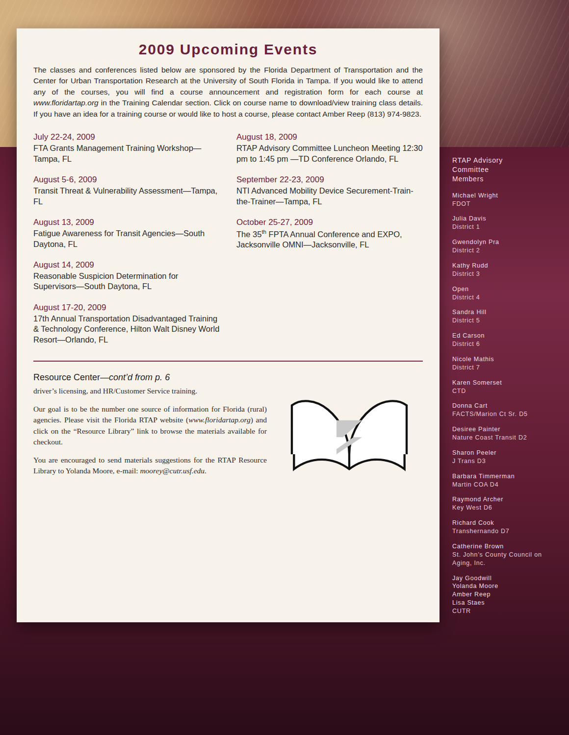2009 Upcoming Events
The classes and conferences listed below are sponsored by the Florida Department of Transportation and the Center for Urban Transportation Research at the University of South Florida in Tampa. If you would like to attend any of the courses, you will find a course announcement and registration form for each course at www.floridartap.org in the Training Calendar section. Click on course name to download/view training class details. If you have an idea for a training course or would like to host a course, please contact Amber Reep (813) 974-9823.
July 22-24, 2009
FTA Grants Management Training Workshop—Tampa, FL
August 5-6, 2009
Transit Threat & Vulnerability Assessment—Tampa, FL
August 13, 2009
Fatigue Awareness for Transit Agencies—South Daytona, FL
August 14, 2009
Reasonable Suspicion Determination for Supervisors—South Daytona, FL
August 17-20, 2009
17th Annual Transportation Disadvantaged Training & Technology Conference, Hilton Walt Disney World Resort—Orlando, FL
August 18, 2009
RTAP Advisory Committee Luncheon Meeting 12:30 pm to 1:45 pm —TD Conference Orlando, FL
September 22-23, 2009
NTI Advanced Mobility Device Securement-Train-the-Trainer—Tampa, FL
October 25-27, 2009
The 35th FPTA Annual Conference and EXPO, Jacksonville OMNI—Jacksonville, FL
Resource Center—cont’d from p. 6
driver’s licensing, and HR/Customer Service training.
Our goal is to be the number one source of information for Florida (rural) agencies. Please visit the Florida RTAP website (www.floridartap.org) and click on the “Resource Library” link to browse the materials available for checkout.
You are encouraged to send materials suggestions for the RTAP Resource Library to Yolanda Moore, e-mail: moorey@cutr.usf.edu.
RTAP Advisory
Committee
Members
Michael Wright FDOT
Julia Davis District 1
Gwendolyn Pra District 2
Kathy Rudd District 3
Open District 4
Sandra Hill District 5
Ed Carson District 6
Nicole Mathis District 7
Karen Somerset CTD
Donna Cart FACTS/Marion Ct Sr. D5
Desiree Painter Nature Coast Transit D2
Sharon Peeler J Trans D3
Barbara Timmerman Martin COA D4
Raymond Archer Key West D6
Richard Cook Transhernando D7
Catherine Brown St. John’s County Council on Aging, Inc.
Jay Goodwill Yolanda Moore Amber Reep Lisa Staes CUTR